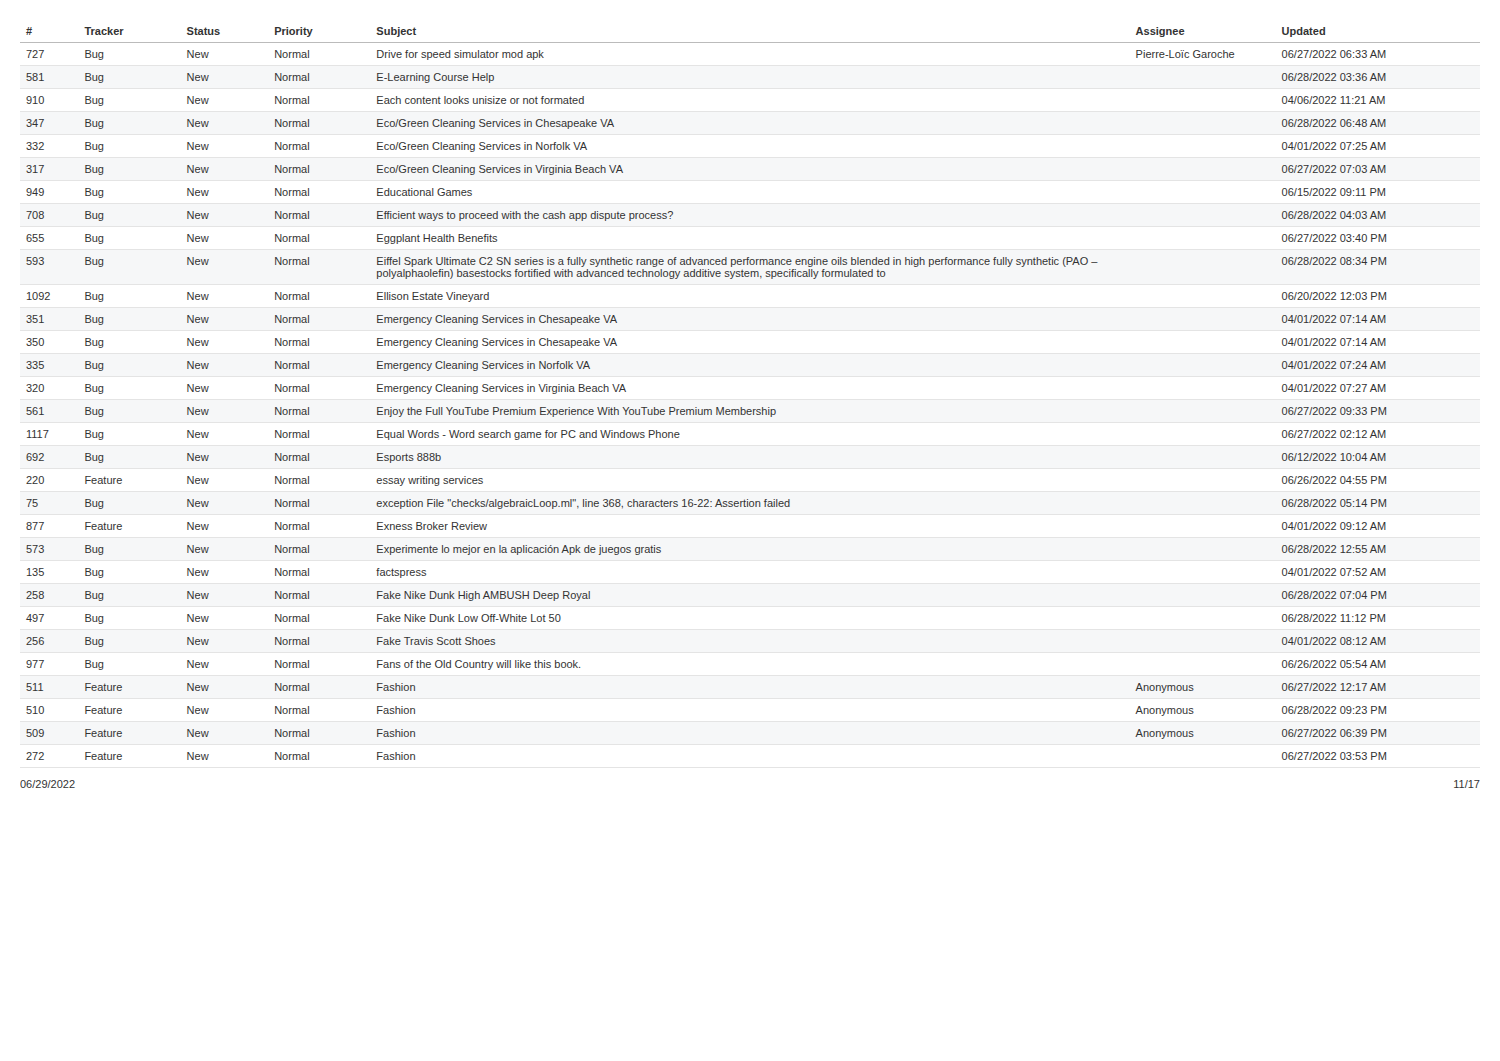Issues
| # | Tracker | Status | Priority | Subject | Assignee | Updated |
| --- | --- | --- | --- | --- | --- | --- |
| 727 | Bug | New | Normal | Drive for speed simulator mod apk | Pierre-Loïc Garoche | 06/27/2022 06:33 AM |
| 581 | Bug | New | Normal | E-Learning Course Help | | 06/28/2022 03:36 AM |
| 910 | Bug | New | Normal | Each content looks unisize or not formated | | 04/06/2022 11:21 AM |
| 347 | Bug | New | Normal | Eco/Green Cleaning Services in Chesapeake VA | | 06/28/2022 06:48 AM |
| 332 | Bug | New | Normal | Eco/Green Cleaning Services in Norfolk VA | | 04/01/2022 07:25 AM |
| 317 | Bug | New | Normal | Eco/Green Cleaning Services in Virginia Beach VA | | 06/27/2022 07:03 AM |
| 949 | Bug | New | Normal | Educational Games | | 06/15/2022 09:11 PM |
| 708 | Bug | New | Normal | Efficient ways to proceed with the cash app dispute process? | | 06/28/2022 04:03 AM |
| 655 | Bug | New | Normal | Eggplant Health Benefits | | 06/27/2022 03:40 PM |
| 593 | Bug | New | Normal | Eiffel Spark Ultimate C2 SN series is a fully synthetic range of advanced performance engine oils blended in high performance fully synthetic (PAO – polyalphaolefin) basestocks fortified with advanced technology additive system, specifically formulated to | | 06/28/2022 08:34 PM |
| 1092 | Bug | New | Normal | Ellison Estate Vineyard | | 06/20/2022 12:03 PM |
| 351 | Bug | New | Normal | Emergency Cleaning Services in Chesapeake VA | | 04/01/2022 07:14 AM |
| 350 | Bug | New | Normal | Emergency Cleaning Services in Chesapeake VA | | 04/01/2022 07:14 AM |
| 335 | Bug | New | Normal | Emergency Cleaning Services in Norfolk VA | | 04/01/2022 07:24 AM |
| 320 | Bug | New | Normal | Emergency Cleaning Services in Virginia Beach VA | | 04/01/2022 07:27 AM |
| 561 | Bug | New | Normal | Enjoy the Full YouTube Premium Experience With YouTube Premium Membership | | 06/27/2022 09:33 PM |
| 1117 | Bug | New | Normal | Equal Words - Word search game for PC and Windows Phone | | 06/27/2022 02:12 AM |
| 692 | Bug | New | Normal | Esports 888b | | 06/12/2022 10:04 AM |
| 220 | Feature | New | Normal | essay writing services | | 06/26/2022 04:55 PM |
| 75 | Bug | New | Normal | exception File "checks/algebraicLoop.ml", line 368, characters 16-22: Assertion failed | | 06/28/2022 05:14 PM |
| 877 | Feature | New | Normal | Exness Broker Review | | 04/01/2022 09:12 AM |
| 573 | Bug | New | Normal | Experimente lo mejor en la aplicación Apk de juegos gratis | | 06/28/2022 12:55 AM |
| 135 | Bug | New | Normal | factspress | | 04/01/2022 07:52 AM |
| 258 | Bug | New | Normal | Fake Nike Dunk High AMBUSH Deep Royal | | 06/28/2022 07:04 PM |
| 497 | Bug | New | Normal | Fake Nike Dunk Low Off-White Lot 50 | | 06/28/2022 11:12 PM |
| 256 | Bug | New | Normal | Fake Travis Scott Shoes | | 04/01/2022 08:12 AM |
| 977 | Bug | New | Normal | Fans of the Old Country will like this book. | | 06/26/2022 05:54 AM |
| 511 | Feature | New | Normal | Fashion | Anonymous | 06/27/2022 12:17 AM |
| 510 | Feature | New | Normal | Fashion | Anonymous | 06/28/2022 09:23 PM |
| 509 | Feature | New | Normal | Fashion | Anonymous | 06/27/2022 06:39 PM |
| 272 | Feature | New | Normal | Fashion | | 06/27/2022 03:53 PM |
06/29/2022
11/17